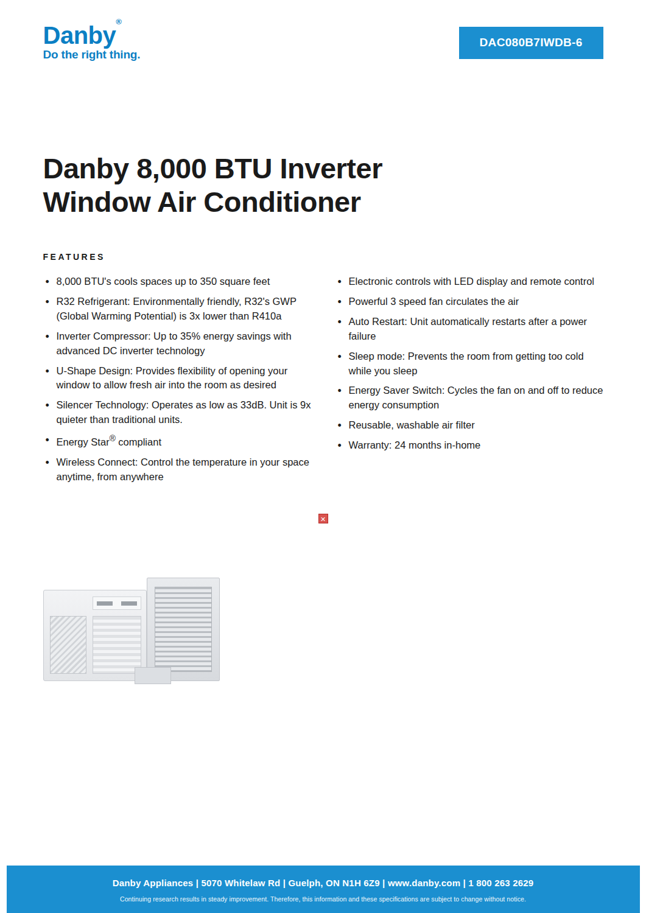Danby® Do the right thing.
DAC080B7IWDB-6
Danby 8,000 BTU Inverter Window Air Conditioner
FEATURES
8,000 BTU's cools spaces up to 350 square feet
R32 Refrigerant: Environmentally friendly, R32's GWP (Global Warming Potential) is 3x lower than R410a
Inverter Compressor: Up to 35% energy savings with advanced DC inverter technology
U-Shape Design: Provides flexibility of opening your window to allow fresh air into the room as desired
Silencer Technology: Operates as low as 33dB. Unit is 9x quieter than traditional units.
Energy Star® compliant
Wireless Connect: Control the temperature in your space anytime, from anywhere
Electronic controls with LED display and remote control
Powerful 3 speed fan circulates the air
Auto Restart: Unit automatically restarts after a power failure
Sleep mode: Prevents the room from getting too cold while you sleep
Energy Saver Switch: Cycles the fan on and off to reduce energy consumption
Reusable, washable air filter
Warranty: 24 months in-home
Danby Appliances | 5070 Whitelaw Rd | Guelph, ON N1H 6Z9 | www.danby.com | 1 800 263 2629
Continuing research results in steady improvement. Therefore, this information and these specifications are subject to change without notice.